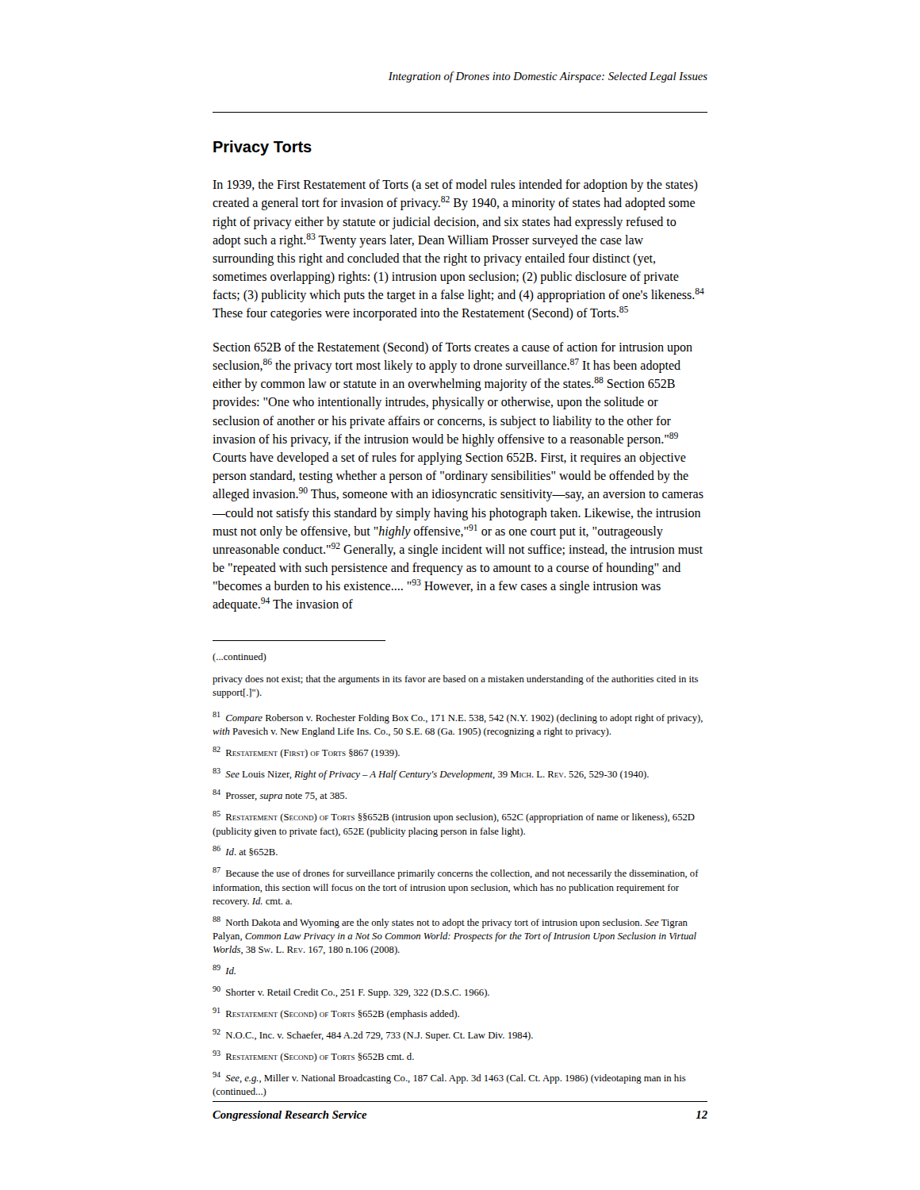Integration of Drones into Domestic Airspace: Selected Legal Issues
Privacy Torts
In 1939, the First Restatement of Torts (a set of model rules intended for adoption by the states) created a general tort for invasion of privacy.82 By 1940, a minority of states had adopted some right of privacy either by statute or judicial decision, and six states had expressly refused to adopt such a right.83 Twenty years later, Dean William Prosser surveyed the case law surrounding this right and concluded that the right to privacy entailed four distinct (yet, sometimes overlapping) rights: (1) intrusion upon seclusion; (2) public disclosure of private facts; (3) publicity which puts the target in a false light; and (4) appropriation of one's likeness.84 These four categories were incorporated into the Restatement (Second) of Torts.85
Section 652B of the Restatement (Second) of Torts creates a cause of action for intrusion upon seclusion,86 the privacy tort most likely to apply to drone surveillance.87 It has been adopted either by common law or statute in an overwhelming majority of the states.88 Section 652B provides: "One who intentionally intrudes, physically or otherwise, upon the solitude or seclusion of another or his private affairs or concerns, is subject to liability to the other for invasion of his privacy, if the intrusion would be highly offensive to a reasonable person."89 Courts have developed a set of rules for applying Section 652B. First, it requires an objective person standard, testing whether a person of "ordinary sensibilities" would be offended by the alleged invasion.90 Thus, someone with an idiosyncratic sensitivity—say, an aversion to cameras—could not satisfy this standard by simply having his photograph taken. Likewise, the intrusion must not only be offensive, but "highly offensive,"91 or as one court put it, "outrageously unreasonable conduct."92 Generally, a single incident will not suffice; instead, the intrusion must be "repeated with such persistence and frequency as to amount to a course of hounding" and "becomes a burden to his existence.... "93 However, in a few cases a single intrusion was adequate.94 The invasion of
(...continued)
privacy does not exist; that the arguments in its favor are based on a mistaken understanding of the authorities cited in its support[.]").
81 Compare Roberson v. Rochester Folding Box Co., 171 N.E. 538, 542 (N.Y. 1902) (declining to adopt right of privacy), with Pavesich v. New England Life Ins. Co., 50 S.E. 68 (Ga. 1905) (recognizing a right to privacy).
82 Restatement (First) of Torts §867 (1939).
83 See Louis Nizer, Right of Privacy – A Half Century's Development, 39 Mich. L. Rev. 526, 529-30 (1940).
84 Prosser, supra note 75, at 385.
85 Restatement (Second) of Torts §§652B (intrusion upon seclusion), 652C (appropriation of name or likeness), 652D (publicity given to private fact), 652E (publicity placing person in false light).
86 Id. at §652B.
87 Because the use of drones for surveillance primarily concerns the collection, and not necessarily the dissemination, of information, this section will focus on the tort of intrusion upon seclusion, which has no publication requirement for recovery. Id. cmt. a.
88 North Dakota and Wyoming are the only states not to adopt the privacy tort of intrusion upon seclusion. See Tigran Palyan, Common Law Privacy in a Not So Common World: Prospects for the Tort of Intrusion Upon Seclusion in Virtual Worlds, 38 Sw. L. Rev. 167, 180 n.106 (2008).
89 Id.
90 Shorter v. Retail Credit Co., 251 F. Supp. 329, 322 (D.S.C. 1966).
91 Restatement (Second) of Torts §652B (emphasis added).
92 N.O.C., Inc. v. Schaefer, 484 A.2d 729, 733 (N.J. Super. Ct. Law Div. 1984).
93 Restatement (Second) of Torts §652B cmt. d.
94 See, e.g., Miller v. National Broadcasting Co., 187 Cal. App. 3d 1463 (Cal. Ct. App. 1986) (videotaping man in his (continued...)
Congressional Research Service 12